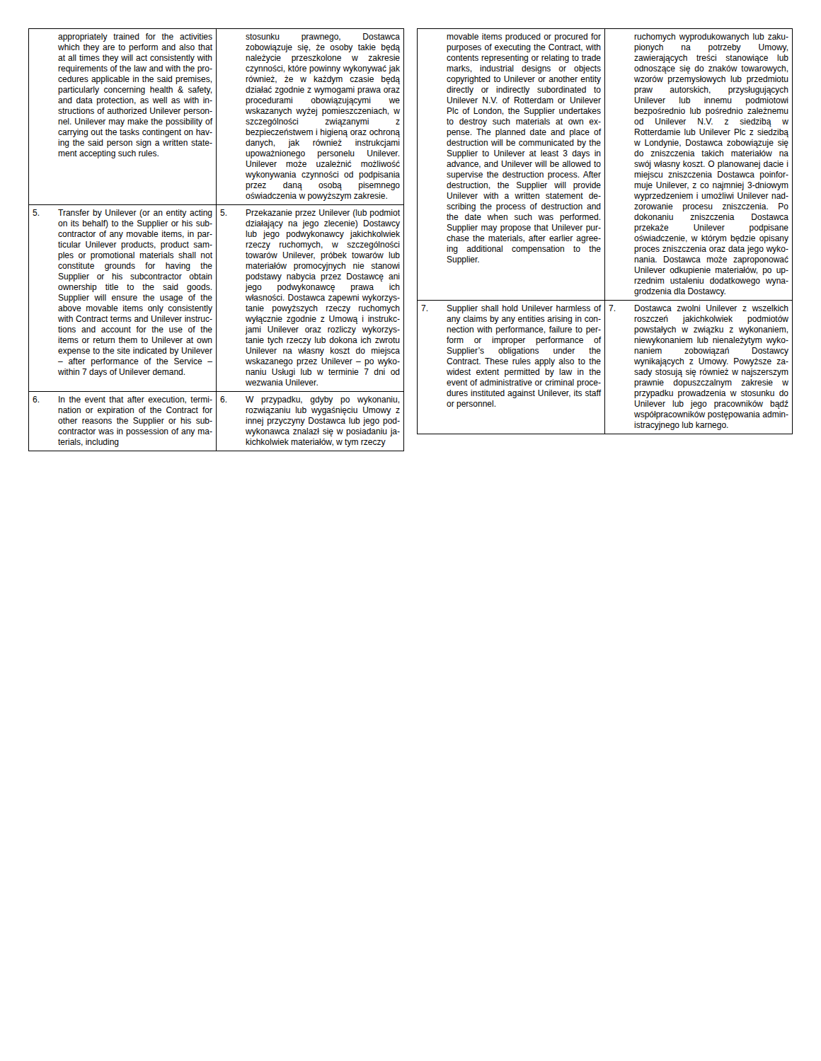| | appropriately trained for the activities which they are to perform and also that at all times they will act consistently with requirements of the law and with the procedures applicable in the said premises, particularly concerning health & safety, and data protection, as well as with instructions of authorized Unilever personnel. Unilever may make the possibility of carrying out the tasks contingent on having the said person sign a written statement accepting such rules. | | stosunku prawnego, Dostawca zobowiązuje się, że osoby takie będą należycie przeszkolone w zakresie czynności, które powinny wykonywać jak również, że w każdym czasie będą działać zgodnie z wymogami prawa oraz procedurami obowiązującymi we wskazanych wyżej pomieszczeniach, w szczególności związanymi z bezpieczeństwem i higieną oraz ochroną danych, jak również instrukcjami upoważnionego personelu Unilever. Unilever może uzależnić możliwość wykonywania czynności od podpisania przez daną osobą pisemnego oświadczenia w powyższym zakresie. |
| 5. | Transfer by Unilever (or an entity acting on its behalf) to the Supplier or his subcontractor of any movable items, in particular Unilever products, product samples or promotional materials shall not constitute grounds for having the Supplier or his subcontractor obtain ownership title to the said goods. Supplier will ensure the usage of the above movable items only consistently with Contract terms and Unilever instructions and account for the use of the items or return them to Unilever at own expense to the site indicated by Unilever – after performance of the Service – within 7 days of Unilever demand. | 5. | Przekazanie przez Unilever (lub podmiot działający na jego zlecenie) Dostawcy lub jego podwykonawcy jakichkolwiek rzeczy ruchomych, w szczególności towarów Unilever, próbek towarów lub materiałów promocyjnych nie stanowi podstawy nabycia przez Dostawcę ani jego podwykonawcę prawa ich własności. Dostawca zapewni wykorzystanie powyższych rzeczy ruchomych wyłącznie zgodnie z Umową i instrukcjami Unilever oraz rozliczy wykorzystanie tych rzeczy lub dokona ich zwrotu Unilever na własny koszt do miejsca wskazanego przez Unilever – po wykonaniu Usługi lub w terminie 7 dni od wezwania Unilever. |
| 6. | In the event that after execution, termination or expiration of the Contract for other reasons the Supplier or his subcontractor was in possession of any materials, including | 6. | W przypadku, gdyby po wykonaniu, rozwiązaniu lub wygaśnięciu Umowy z innej przyczyny Dostawca lub jego podwykonawca znalazł się w posiadaniu jakichkolwiek materiałów, w tym rzeczy |
| | movable items produced or procured for purposes of executing the Contract, with contents representing or relating to trade marks, industrial designs or objects copyrighted to Unilever or another entity directly or indirectly subordinated to Unilever N.V. of Rotterdam or Unilever Plc of London, the Supplier undertakes to destroy such materials at own expense. The planned date and place of destruction will be communicated by the Supplier to Unilever at least 3 days in advance, and Unilever will be allowed to supervise the destruction process. After destruction, the Supplier will provide Unilever with a written statement describing the process of destruction and the date when such was performed. Supplier may propose that Unilever purchase the materials, after earlier agreeing additional compensation to the Supplier. | | ruchomych wyprodukowanych lub zakupionych na potrzeby Umowy, zawierających treści stanowiące lub odnoszące się do znaków towarowych, wzorów przemysłowych lub przedmiotu praw autorskich, przysługujących Unilever lub innemu podmiotowi bezpośrednio lub pośrednio zależnemu od Unilever N.V. z siedzibą w Rotterdamie lub Unilever Plc z siedzibą w Londynie, Dostawca zobowiązuje się do zniszczenia takich materiałów na swój własny koszt. O planowanej dacie i miejscu zniszczenia Dostawca poinformuje Unilever, z co najmniej 3-dniowym wyprzedzeniem i umożliwi Unilever nadzorowanie procesu zniszczenia. Po dokonaniu zniszczenia Dostawca przekaże Unilever podpisane oświadczenie, w którym będzie opisany proces zniszczenia oraz data jego wykonania. Dostawca może zaproponować Unilever odkupienie materiałów, po uprzednim ustaleniu dodatkowego wynagrodzenia dla Dostawcy. |
| 7. | Supplier shall hold Unilever harmless of any claims by any entities arising in connection with performance, failure to perform or improper performance of Supplier’s obligations under the Contract. These rules apply also to the widest extent permitted by law in the event of administrative or criminal procedures instituted against Unilever, its staff or personnel. | 7. | Dostawca zwolni Unilever z wszelkich roszczeń jakichkolwiek podmiotów powstałych w związku z wykonaniem, niewykonaniem lub nienależytym wykonaniem zobowiązań Dostawcy wynikających z Umowy. Powyższe zasady stosują się również w najszerszym prawnie dopuszczalnym zakresie w przypadku prowadzenia w stosunku do Unilever lub jego pracowników bądź współpracowników postępowania administracyjnego lub karnego. |